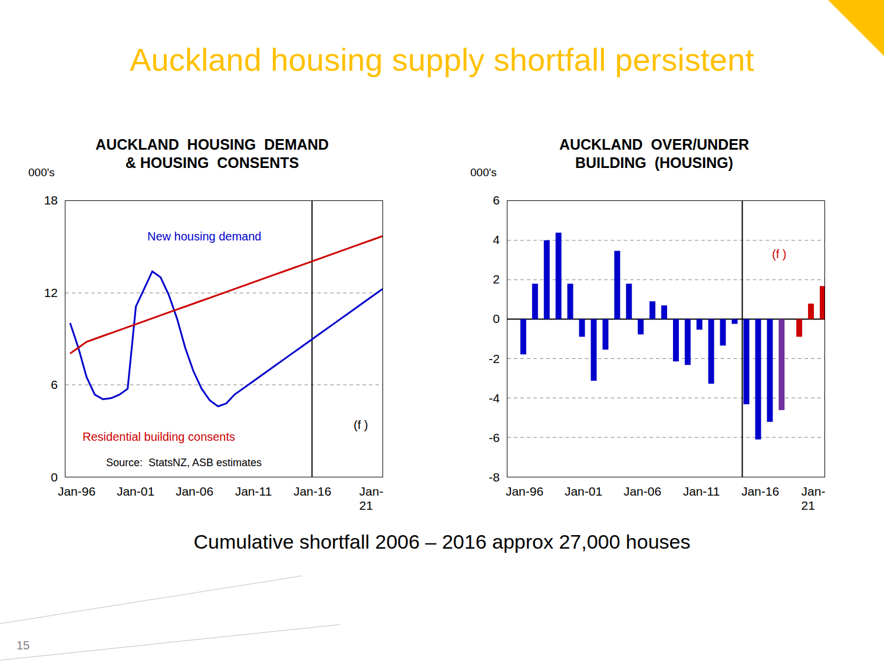Auckland housing supply shortfall persistent
AUCKLAND HOUSING DEMAND
& HOUSING CONSENTS
000's
18 12 6 0
New housing demand
Residential building consents
(f )
Source: StatsNZ, ASB estimates
Jan-96 Jan-01 Jan-06 Jan-11 Jan-16 Jan-21
AUCKLAND OVER/UNDER
BUILDING (HOUSING)
000's
6 4 2 0 -2 -4 -6 -8
(f )
Jan-96 Jan-01 Jan-06 Jan-11 Jan-16 Jan-21
Cumulative shortfall 2006 – 2016 approx 27,000 houses
15